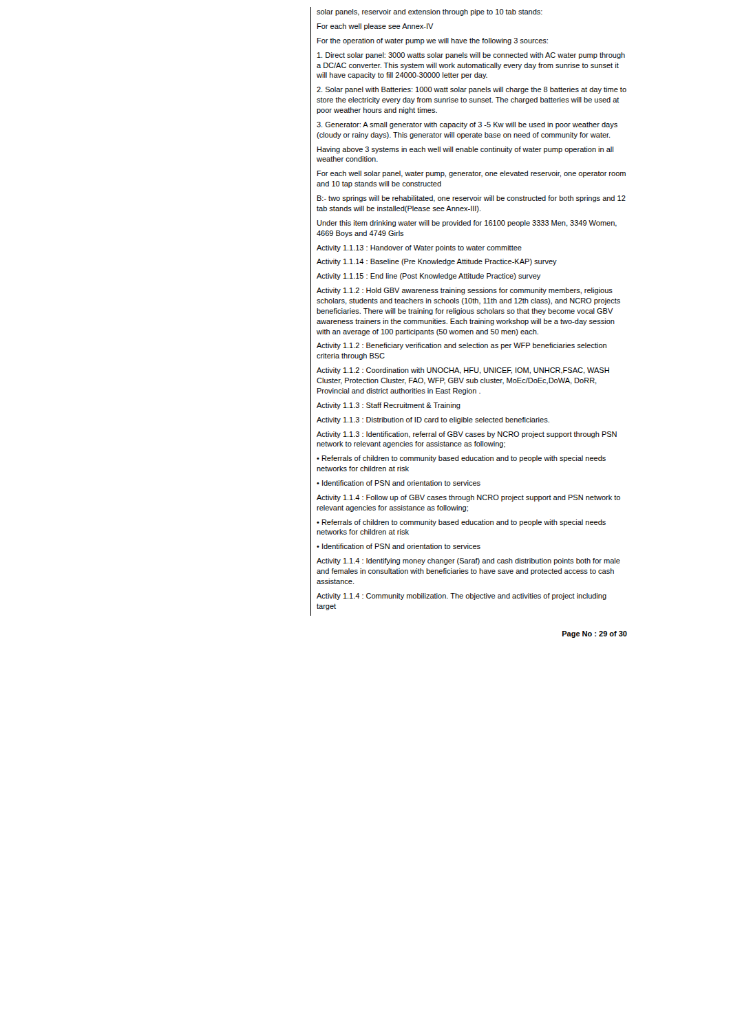solar panels, reservoir and extension through pipe to 10 tab stands:
For each well please see Annex-IV
For the operation of water pump we will have the following 3 sources:
1. Direct solar panel: 3000 watts solar panels will be connected with AC water pump through a DC/AC converter. This system will work automatically every day from sunrise to sunset it will have capacity to fill 24000-30000 letter per day.
2. Solar panel with Batteries: 1000 watt solar panels will charge the 8 batteries at day time to store the electricity every day from sunrise to sunset. The charged batteries will be used at poor weather hours and night times.
3. Generator: A small generator with capacity of 3 -5 Kw will be used in poor weather days (cloudy or rainy days). This generator will operate base on need of community for water.
Having above 3 systems in each well will enable continuity of water pump operation in all weather condition.
For each well solar panel, water pump, generator, one elevated reservoir, one operator room and 10 tap stands will be constructed
B:- two springs will be rehabilitated, one reservoir will be constructed for both springs and 12 tab stands will be installed(Please see Annex-III).
Under this item drinking water will be provided for 16100 people 3333 Men, 3349 Women, 4669 Boys and 4749 Girls
Activity 1.1.13 : Handover of Water points to water committee
Activity 1.1.14 : Baseline (Pre Knowledge Attitude Practice-KAP) survey
Activity 1.1.15 : End line (Post Knowledge Attitude Practice) survey
Activity 1.1.2 : Hold GBV awareness training sessions for community members, religious scholars, students and teachers in schools (10th, 11th and 12th class), and NCRO projects beneficiaries. There will be training for religious scholars so that they become vocal GBV awareness trainers in the communities. Each training workshop will be a two-day session with an average of 100 participants (50 women and 50 men) each.
Activity 1.1.2 : Beneficiary verification and selection as per WFP beneficiaries selection criteria through BSC
Activity 1.1.2 : Coordination with UNOCHA, HFU, UNICEF, IOM, UNHCR,FSAC, WASH Cluster, Protection Cluster, FAO, WFP, GBV sub cluster, MoEc/DoEc,DoWA, DoRR, Provincial and district authorities in East Region .
Activity 1.1.3 : Staff Recruitment & Training
Activity 1.1.3 : Distribution of ID card to eligible selected beneficiaries.
Activity 1.1.3 : Identification, referral of GBV cases by NCRO project support through PSN network to relevant agencies for assistance as following;
• Referrals of children to community based education and to people with special needs networks for children at risk
• Identification of PSN and orientation to services
Activity 1.1.4 : Follow up of GBV cases through NCRO project support and PSN network to relevant agencies for assistance as following;
• Referrals of children to community based education and to people with special needs networks for children at risk
• Identification of PSN and orientation to services
Activity 1.1.4 : Identifying money changer (Saraf) and cash distribution points both for male and females in consultation with beneficiaries to have save and protected access to cash assistance.
Activity 1.1.4 : Community mobilization. The objective and activities of project including target
Page No : 29 of 30